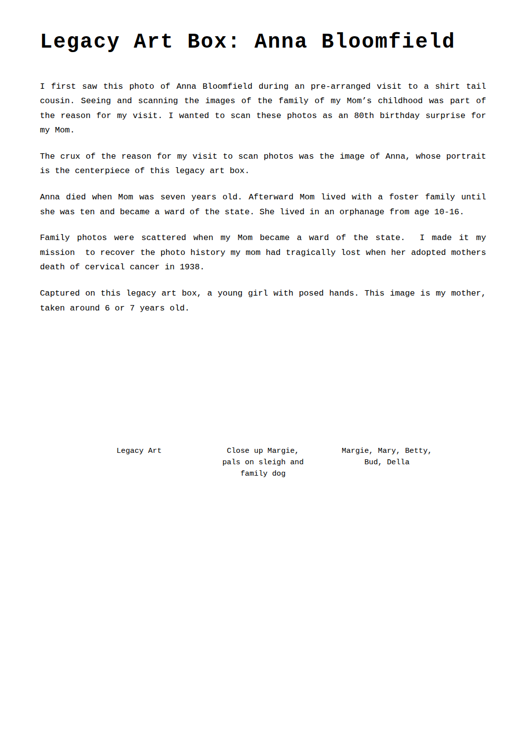Legacy Art Box: Anna Bloomfield
I first saw this photo of Anna Bloomfield during an pre-arranged visit to a shirt tail cousin. Seeing and scanning the images of the family of my Mom’s childhood was part of the reason for my visit. I wanted to scan these photos as an 80th birthday surprise for my Mom.
The crux of the reason for my visit to scan photos was the image of Anna, whose portrait is the centerpiece of this legacy art box.
Anna died when Mom was seven years old. Afterward Mom lived with a foster family until she was ten and became a ward of the state. She lived in an orphanage from age 10-16.
Family photos were scattered when my Mom became a ward of the state. I made it my mission to recover the photo history my mom had tragically lost when her adopted mothers death of cervical cancer in 1938.
Captured on this legacy art box, a young girl with posed hands. This image is my mother, taken around 6 or 7 years old.
Legacy Art
Close up Margie, pals on sleigh and family dog
Margie, Mary, Betty, Bud, Della